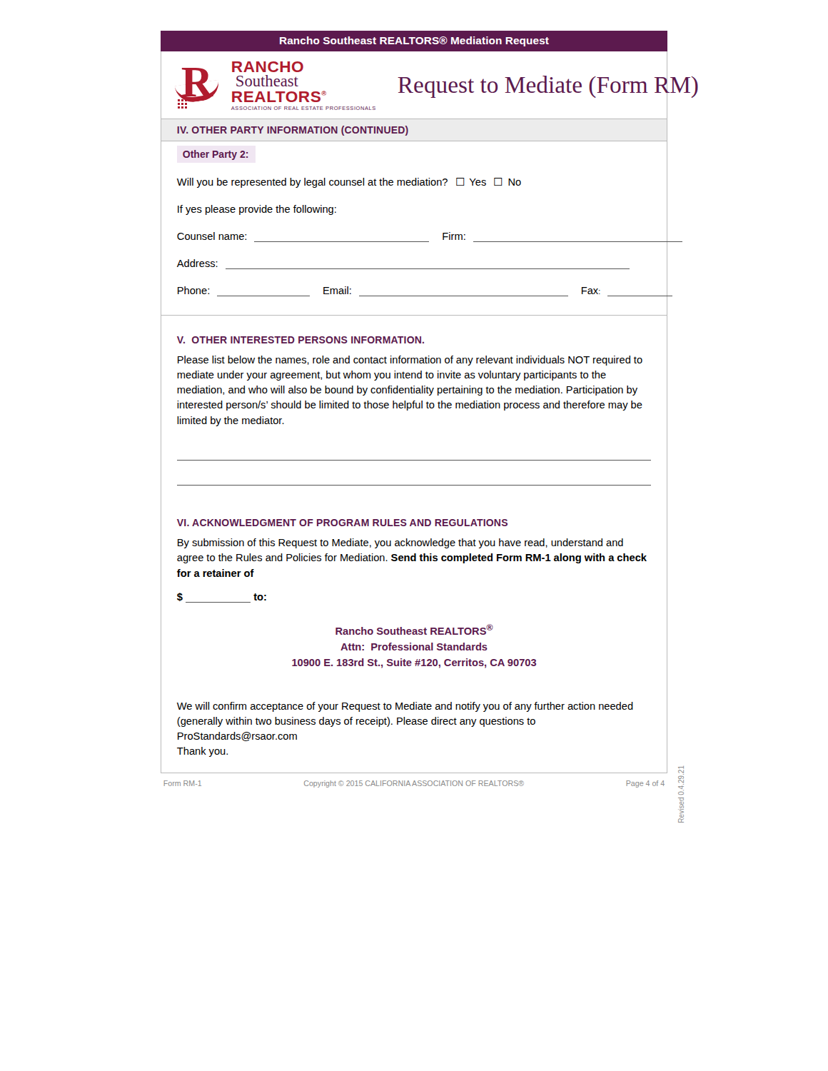Rancho Southeast REALTORS® Mediation Request
R
RANCHO
Southeast
REALTORS®
Association of Real Estate Professionals
Request to Mediate (Form RM)
IV. OTHER PARTY INFORMATION (CONTINUED)
Other Party 2:
Will you be represented by legal counsel at the mediation? ☐ Yes ☐ No
If yes please provide the following:
Counsel name: Firm:
Address:
Phone: Email: Fax:
V. OTHER INTERESTED PERSONS INFORMATION.
Please list below the names, role and contact information of any relevant individuals NOT required to mediate under your agreement, but whom you intend to invite as voluntary participants to the mediation, and who will also be bound by confidentiality pertaining to the mediation. Participation by interested person/s’ should be limited to those helpful to the mediation process and therefore may be limited by the mediator.
VI. ACKNOWLEDGMENT OF PROGRAM RULES AND REGULATIONS
By submission of this Request to Mediate, you acknowledge that you have read, understand and agree to the Rules and Policies for Mediation. Send this completed Form RM-1 along with a check for a retainer of
$ to:
Rancho Southeast REALTORS®
Attn: Professional Standards
10900 E. 183rd St., Suite #120, Cerritos, CA 90703
We will confirm acceptance of your Request to Mediate and notify you of any further action needed (generally within two business days of receipt). Please direct any questions to ProStandards@rsaor.com
Thank you.
Revised 0.4.29.21
Form RM-1
Copyright © 2015 CALIFORNIA ASSOCIATION OF REALTORS®
Page 4 of 4